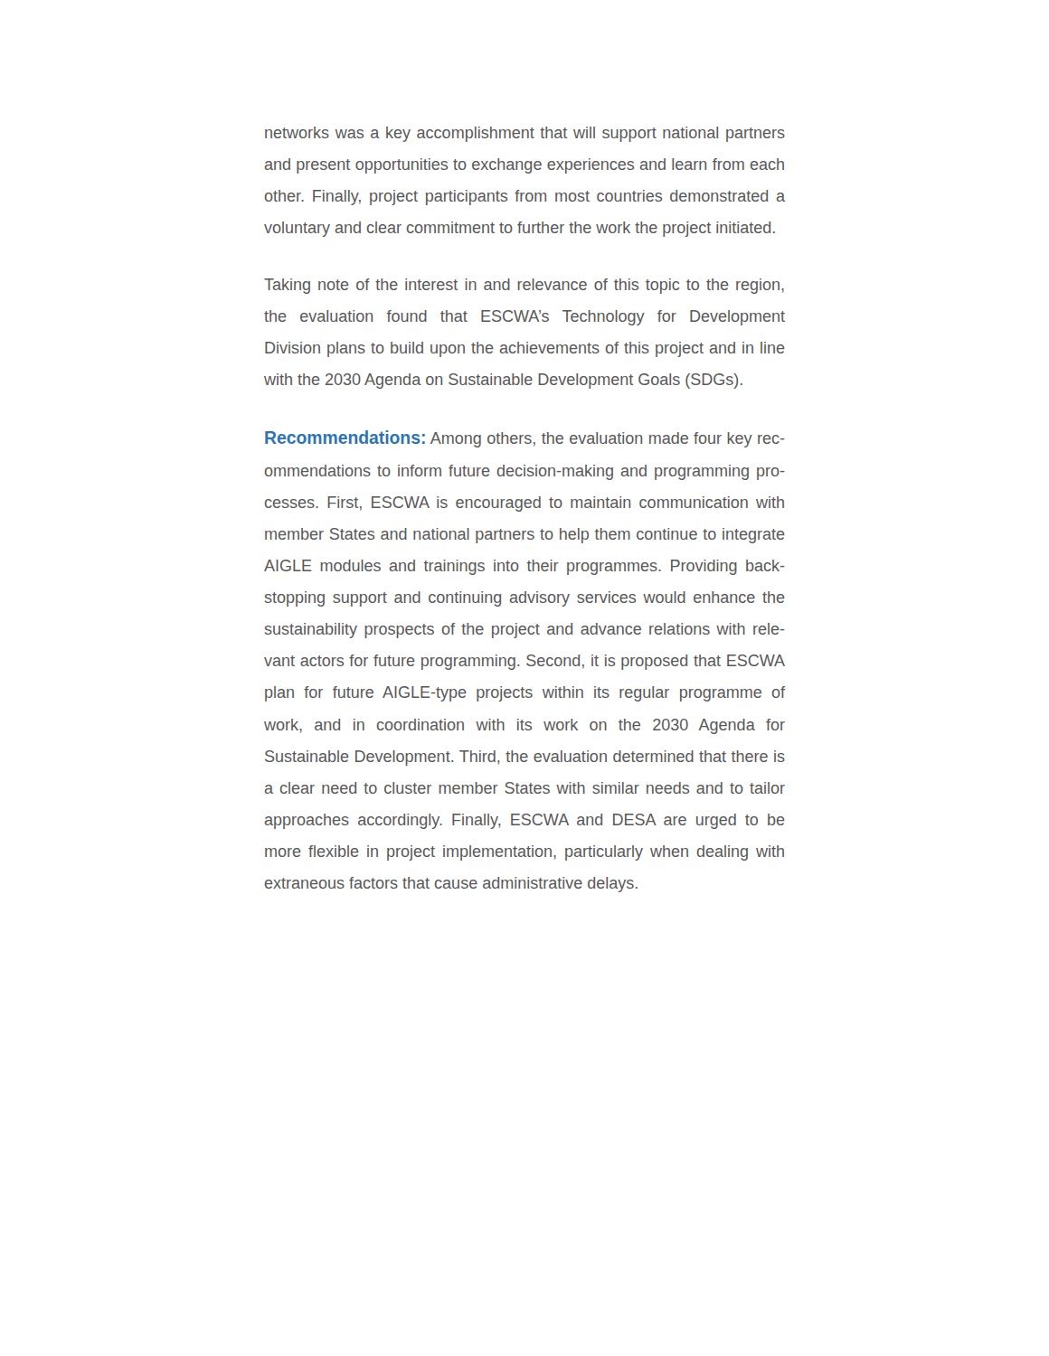networks was a key accomplishment that will support national partners and present opportunities to exchange experiences and learn from each other. Finally, project participants from most countries demonstrated a voluntary and clear commitment to further the work the project initiated.
Taking note of the interest in and relevance of this topic to the region, the evaluation found that ESCWA’s Technology for Development Division plans to build upon the achievements of this project and in line with the 2030 Agenda on Sustainable Development Goals (SDGs).
Recommendations: Among others, the evaluation made four key recommendations to inform future decision-making and programming processes. First, ESCWA is encouraged to maintain communication with member States and national partners to help them continue to integrate AIGLE modules and trainings into their programmes. Providing backstopping support and continuing advisory services would enhance the sustainability prospects of the project and advance relations with relevant actors for future programming. Second, it is proposed that ESCWA plan for future AIGLE-type projects within its regular programme of work, and in coordination with its work on the 2030 Agenda for Sustainable Development. Third, the evaluation determined that there is a clear need to cluster member States with similar needs and to tailor approaches accordingly. Finally, ESCWA and DESA are urged to be more flexible in project implementation, particularly when dealing with extraneous factors that cause administrative delays.